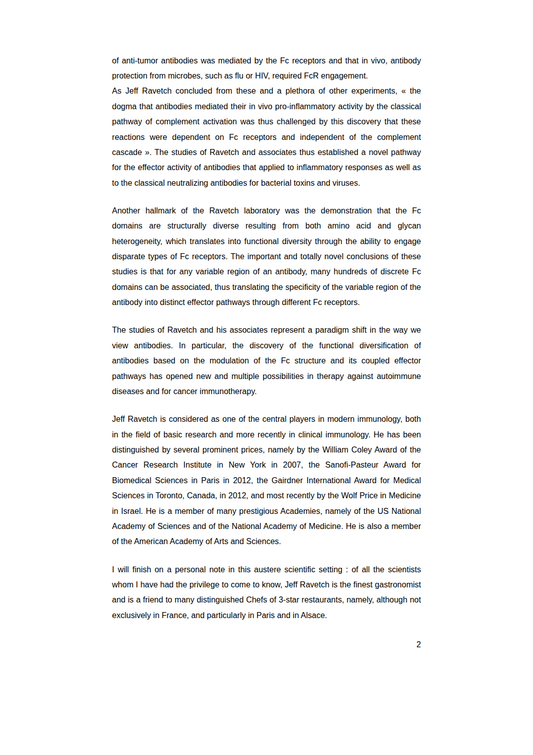of anti-tumor antibodies was mediated by the Fc receptors and that in vivo, antibody protection from microbes, such as flu or HIV, required FcR engagement.
As Jeff Ravetch concluded from these and a plethora of other experiments, « the dogma that antibodies mediated their in vivo pro-inflammatory activity by the classical pathway of complement activation was thus challenged by this discovery that these reactions were dependent on Fc receptors and independent of the complement cascade ». The studies of Ravetch and associates thus established a novel pathway for the effector activity of antibodies that applied to inflammatory responses as well as to the classical neutralizing antibodies for bacterial toxins and viruses.
Another hallmark of the Ravetch laboratory was the demonstration that the Fc domains are structurally diverse resulting from both amino acid and glycan heterogeneity, which translates into functional diversity through the ability to engage disparate types of Fc receptors. The important and totally novel conclusions of these studies is that for any variable region of an antibody, many hundreds of discrete Fc domains can be associated, thus translating the specificity of the variable region of the antibody into distinct effector pathways through different Fc receptors.
The studies of Ravetch and his associates represent a paradigm shift in the way we view antibodies. In particular, the discovery of the functional diversification of antibodies based on the modulation of the Fc structure and its coupled effector pathways has opened new and multiple possibilities in therapy against autoimmune diseases and for cancer immunotherapy.
Jeff Ravetch is considered as one of the central players in modern immunology, both in the field of basic research and more recently in clinical immunology. He has been distinguished by several prominent prices, namely by the William Coley Award of the Cancer Research Institute in New York in 2007, the Sanofi-Pasteur Award for Biomedical Sciences in Paris in 2012, the Gairdner International Award for Medical Sciences in Toronto, Canada, in 2012, and most recently by the Wolf Price in Medicine in Israel. He is a member of many prestigious Academies, namely of the US National Academy of Sciences and of the National Academy of Medicine. He is also a member of the American Academy of Arts and Sciences.
I will finish on a personal note in this austere scientific setting : of all the scientists whom I have had the privilege to come to know, Jeff Ravetch is the finest gastronomist and is a friend to many distinguished Chefs of 3-star restaurants, namely, although not exclusively in France, and particularly in Paris and in Alsace.
2